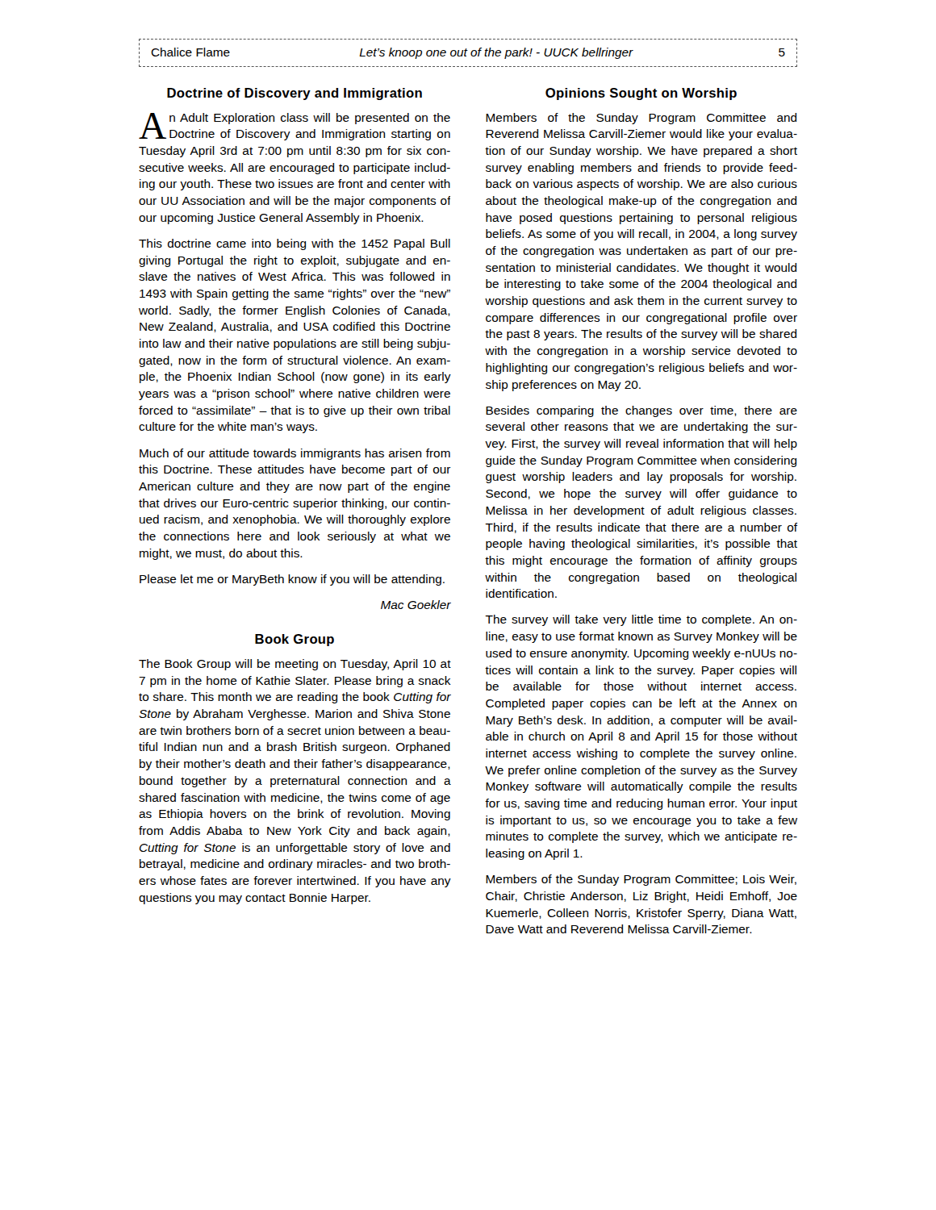Chalice Flame Let’s knoop one out of the park! - UUCK bellringer 5
Doctrine of Discovery and Immigration
An Adult Exploration class will be presented on the Doctrine of Discovery and Immigration starting on Tuesday April 3rd at 7:00 pm until 8:30 pm for six consecutive weeks. All are encouraged to participate including our youth. These two issues are front and center with our UU Association and will be the major components of our upcoming Justice General Assembly in Phoenix.
This doctrine came into being with the 1452 Papal Bull giving Portugal the right to exploit, subjugate and enslave the natives of West Africa. This was followed in 1493 with Spain getting the same “rights” over the “new” world. Sadly, the former English Colonies of Canada, New Zealand, Australia, and USA codified this Doctrine into law and their native populations are still being subjugated, now in the form of structural violence. An example, the Phoenix Indian School (now gone) in its early years was a “prison school” where native children were forced to “assimilate” – that is to give up their own tribal culture for the white man’s ways.
Much of our attitude towards immigrants has arisen from this Doctrine. These attitudes have become part of our American culture and they are now part of the engine that drives our Euro-centric superior thinking, our continued racism, and xenophobia. We will thoroughly explore the connections here and look seriously at what we might, we must, do about this.
Please let me or MaryBeth know if you will be attending.
Mac Goekler
Book Group
The Book Group will be meeting on Tuesday, April 10 at 7 pm in the home of Kathie Slater. Please bring a snack to share. This month we are reading the book Cutting for Stone by Abraham Verghesse. Marion and Shiva Stone are twin brothers born of a secret union between a beautiful Indian nun and a brash British surgeon. Orphaned by their mother’s death and their father’s disappearance, bound together by a preternatural connection and a shared fascination with medicine, the twins come of age as Ethiopia hovers on the brink of revolution. Moving from Addis Ababa to New York City and back again, Cutting for Stone is an unforgettable story of love and betrayal, medicine and ordinary miracles- and two brothers whose fates are forever intertwined. If you have any questions you may contact Bonnie Harper.
Opinions Sought on Worship
Members of the Sunday Program Committee and Reverend Melissa Carvill-Ziemer would like your evaluation of our Sunday worship. We have prepared a short survey enabling members and friends to provide feedback on various aspects of worship. We are also curious about the theological make-up of the congregation and have posed questions pertaining to personal religious beliefs. As some of you will recall, in 2004, a long survey of the congregation was undertaken as part of our presentation to ministerial candidates. We thought it would be interesting to take some of the 2004 theological and worship questions and ask them in the current survey to compare differences in our congregational profile over the past 8 years. The results of the survey will be shared with the congregation in a worship service devoted to highlighting our congregation’s religious beliefs and worship preferences on May 20.
Besides comparing the changes over time, there are several other reasons that we are undertaking the survey. First, the survey will reveal information that will help guide the Sunday Program Committee when considering guest worship leaders and lay proposals for worship. Second, we hope the survey will offer guidance to Melissa in her development of adult religious classes. Third, if the results indicate that there are a number of people having theological similarities, it’s possible that this might encourage the formation of affinity groups within the congregation based on theological identification.
The survey will take very little time to complete. An online, easy to use format known as Survey Monkey will be used to ensure anonymity. Upcoming weekly e-nUUs notices will contain a link to the survey. Paper copies will be available for those without internet access. Completed paper copies can be left at the Annex on Mary Beth’s desk. In addition, a computer will be available in church on April 8 and April 15 for those without internet access wishing to complete the survey online. We prefer online completion of the survey as the Survey Monkey software will automatically compile the results for us, saving time and reducing human error. Your input is important to us, so we encourage you to take a few minutes to complete the survey, which we anticipate releasing on April 1.
Members of the Sunday Program Committee; Lois Weir, Chair, Christie Anderson, Liz Bright, Heidi Emhoff, Joe Kuemerle, Colleen Norris, Kristofer Sperry, Diana Watt, Dave Watt and Reverend Melissa Carvill-Ziemer.